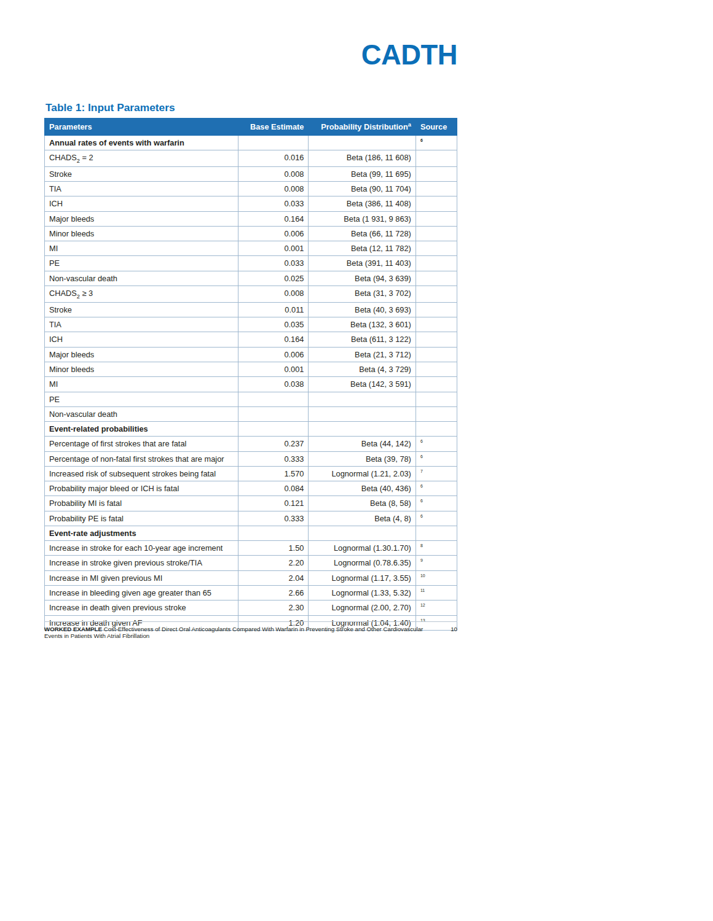CADTH
Table 1: Input Parameters
| Parameters | Base Estimate | Probability Distribution a | Source |
| --- | --- | --- | --- |
| Annual rates of events with warfarin | | | 6 |
| CHADS 2 = 2 | 0.016 | Beta (186, 11 608) | |
| Stroke | 0.008 | Beta (99, 11 695) | |
| TIA | 0.008 | Beta (90, 11 704) | |
| ICH | 0.033 | Beta (386, 11 408) | |
| Major bleeds | 0.164 | Beta (1 931, 9 863) | |
| Minor bleeds | 0.006 | Beta (66, 11 728) | |
| MI | 0.001 | Beta (12, 11 782) | |
| PE | 0.033 | Beta (391, 11 403) | |
| Non-vascular death | 0.025 | Beta (94, 3 639) | |
| CHADS 2 ≥ 3 | 0.008 | Beta (31, 3 702) | |
| Stroke | 0.011 | Beta (40, 3 693) | |
| TIA | 0.035 | Beta (132, 3 601) | |
| ICH | 0.164 | Beta (611, 3 122) | |
| Major bleeds | 0.006 | Beta (21, 3 712) | |
| Minor bleeds | 0.001 | Beta (4, 3 729) | |
| MI | 0.038 | Beta (142, 3 591) | |
| PE | | | |
| Non-vascular death | | | |
| Event-related probabilities | | | |
| Percentage of first strokes that are fatal | 0.237 | Beta (44, 142) | 6 |
| Percentage of non-fatal first strokes that are major | 0.333 | Beta (39, 78) | 6 |
| Increased risk of subsequent strokes being fatal | 1.570 | Lognormal (1.21, 2.03) | 7 |
| Probability major bleed or ICH is fatal | 0.084 | Beta (40, 436) | 6 |
| Probability MI is fatal | 0.121 | Beta (8, 58) | 6 |
| Probability PE is fatal | 0.333 | Beta (4, 8) | 6 |
| Event-rate adjustments | | | |
| Increase in stroke for each 10-year age increment | 1.50 | Lognormal (1.30.1.70) | 8 |
| Increase in stroke given previous stroke/TIA | 2.20 | Lognormal (0.78.6.35) | 9 |
| Increase in MI given previous MI | 2.04 | Lognormal (1.17, 3.55) | 10 |
| Increase in bleeding given age greater than 65 | 2.66 | Lognormal (1.33, 5.32) | 11 |
| Increase in death given previous stroke | 2.30 | Lognormal (2.00, 2.70) | 12 |
| Increase in death given AF | 1.20 | Lognormal (1.04, 1.40) | 13 |
WORKED EXAMPLE Cost-Effectiveness of Direct Oral Anticoagulants Compared With Warfarin in Preventing Stroke and Other Cardiovascular Events in Patients With Atrial Fibrillation
10